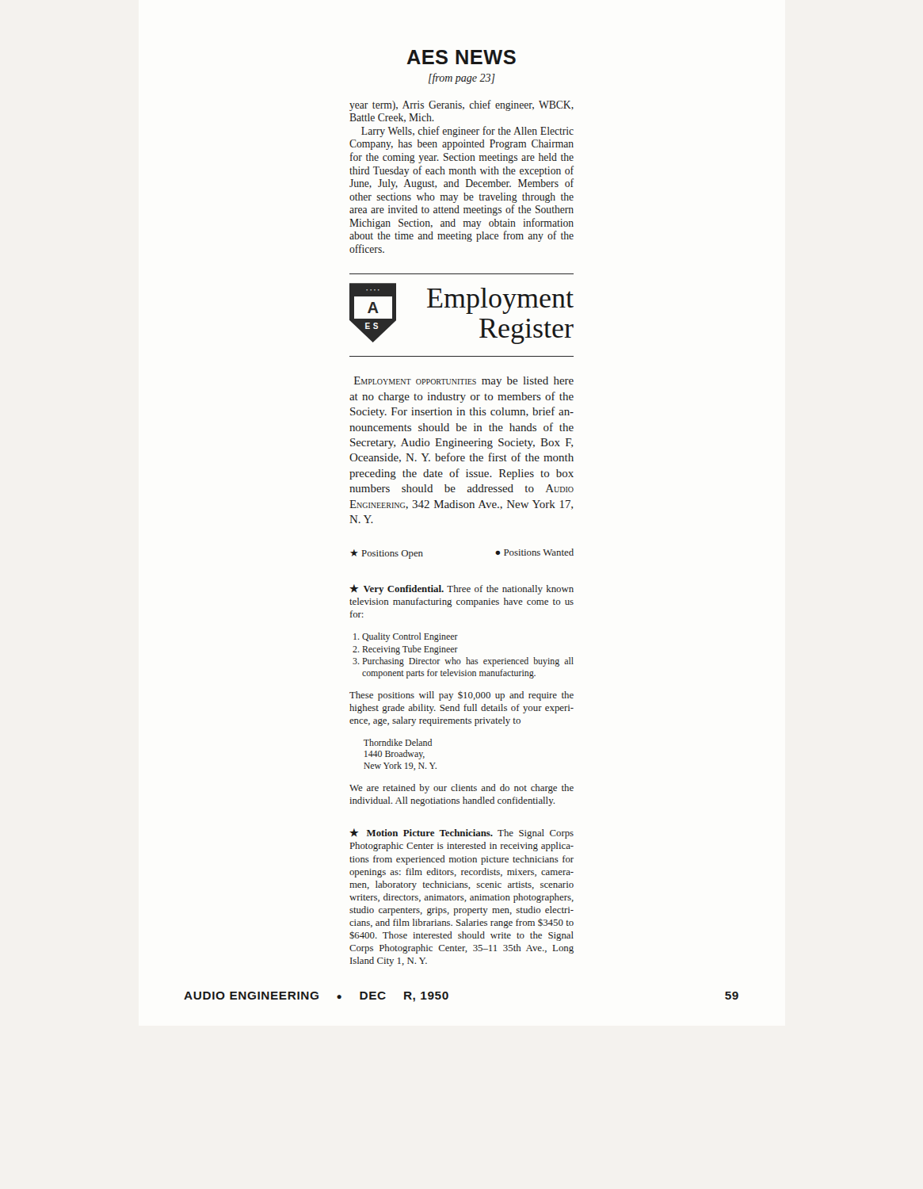AES NEWS
[from page 23]
year term), Arris Geranis, chief engineer, WBCK, Battle Creek, Mich.
Larry Wells, chief engineer for the Allen Electric Company, has been appointed Program Chairman for the coming year. Section meetings are held the third Tuesday of each month with the exception of June, July, August, and December. Members of other sections who may be traveling through the area are invited to attend meetings of the Southern Michigan Section, and may obtain information about the time and meeting place from any of the officers.
• • • •
A
ES
Employment Register
Employment opportunities may be listed here at no charge to industry or to members of the Society. For insertion in this column, brief announcements should be in the hands of the Secretary, Audio Engineering Society, Box F, Oceanside, N. Y. before the first of the month preceding the date of issue. Replies to box numbers should be addressed to Audio Engineering, 342 Madison Ave., New York 17, N. Y.
★ Positions Open ● Positions Wanted
★ Very Confidential. Three of the nationally known television manufacturing companies have come to us for:
Quality Control Engineer
Receiving Tube Engineer
Purchasing Director who has experienced buying all component parts for television manufacturing.
These positions will pay $10,000 up and require the highest grade ability. Send full details of your experience, age, salary requirements privately to
Thorndike Deland
1440 Broadway,
New York 19, N. Y.
We are retained by our clients and do not charge the individual. All negotiations handled confidentially.
★ Motion Picture Technicians. The Signal Corps Photographic Center is interested in receiving applications from experienced motion picture technicians for openings as: film editors, recordists, mixers, cameramen, laboratory technicians, scenic artists, scenario writers, directors, animators, animation photographers, studio carpenters, grips, property men, studio electricians, and film librarians. Salaries range from $3450 to $6400. Those interested should write to the Signal Corps Photographic Center, 35–11 35th Ave., Long Island City 1, N. Y.
AUDIO ENGINEERING ● DEC R, 1950
59